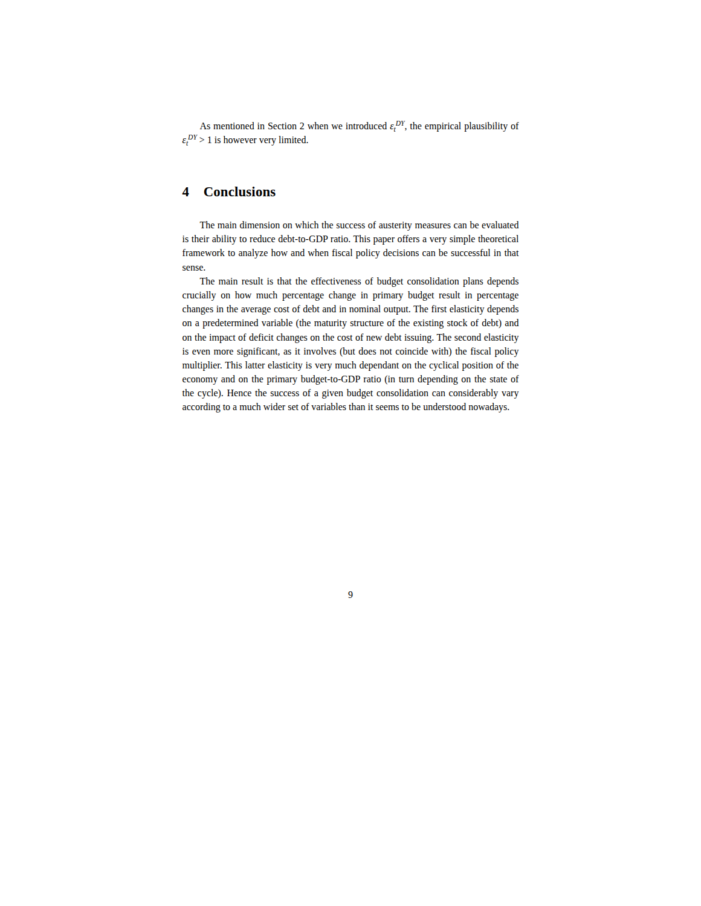As mentioned in Section 2 when we introduced εtDY, the empirical plausibility of εtDY > 1 is however very limited.
4 Conclusions
The main dimension on which the success of austerity measures can be evaluated is their ability to reduce debt-to-GDP ratio. This paper offers a very simple theoretical framework to analyze how and when fiscal policy decisions can be successful in that sense.
The main result is that the effectiveness of budget consolidation plans depends crucially on how much percentage change in primary budget result in percentage changes in the average cost of debt and in nominal output. The first elasticity depends on a predetermined variable (the maturity structure of the existing stock of debt) and on the impact of deficit changes on the cost of new debt issuing. The second elasticity is even more significant, as it involves (but does not coincide with) the fiscal policy multiplier. This latter elasticity is very much dependant on the cyclical position of the economy and on the primary budget-to-GDP ratio (in turn depending on the state of the cycle). Hence the success of a given budget consolidation can considerably vary according to a much wider set of variables than it seems to be understood nowadays.
9